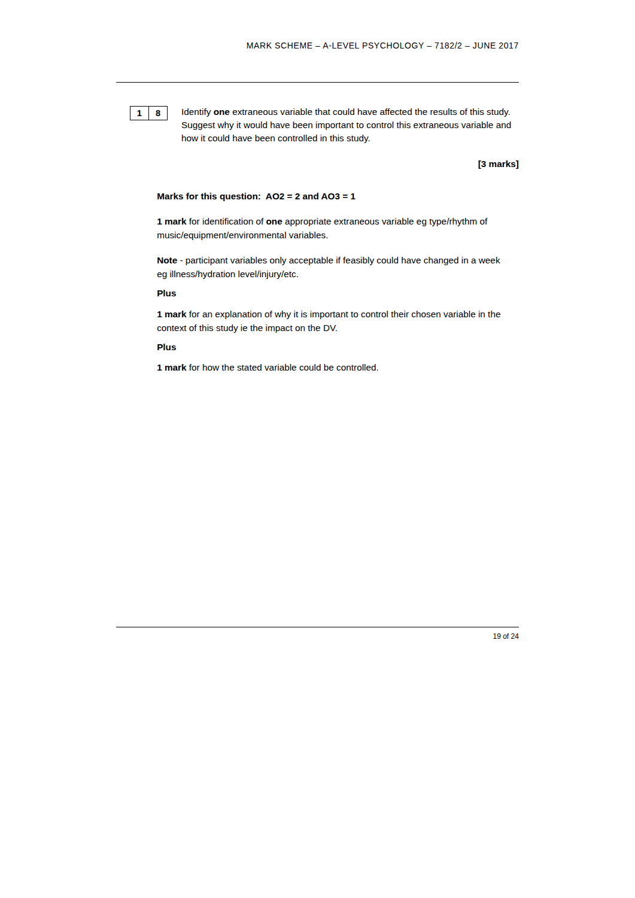MARK SCHEME – A-LEVEL PSYCHOLOGY – 7182/2 – JUNE 2017
18
Identify one extraneous variable that could have affected the results of this study. Suggest why it would have been important to control this extraneous variable and how it could have been controlled in this study.
[3 marks]
Marks for this question: AO2 = 2 and AO3 = 1
1 mark for identification of one appropriate extraneous variable eg type/rhythm of music/equipment/environmental variables.
Note - participant variables only acceptable if feasibly could have changed in a week eg illness/hydration level/injury/etc.
Plus
1 mark for an explanation of why it is important to control their chosen variable in the context of this study ie the impact on the DV.
Plus
1 mark for how the stated variable could be controlled.
19 of 24